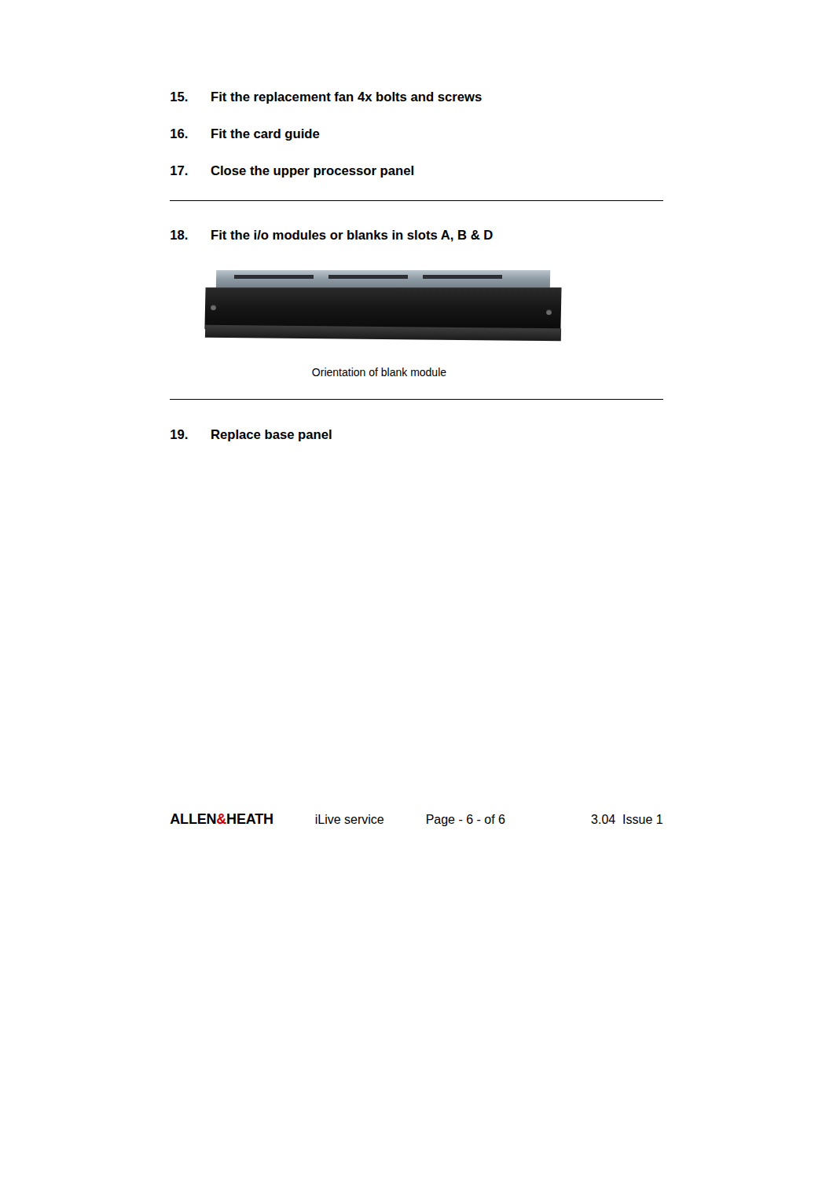15. Fit the replacement fan 4x bolts and screws
16. Fit the card guide
17. Close the upper processor panel
18. Fit the i/o modules or blanks in slots A, B & D
Orientation of blank module
19. Replace base panel
ALLEN&HEATH
iLive service Page - 6 - of 6
3.04 Issue 1